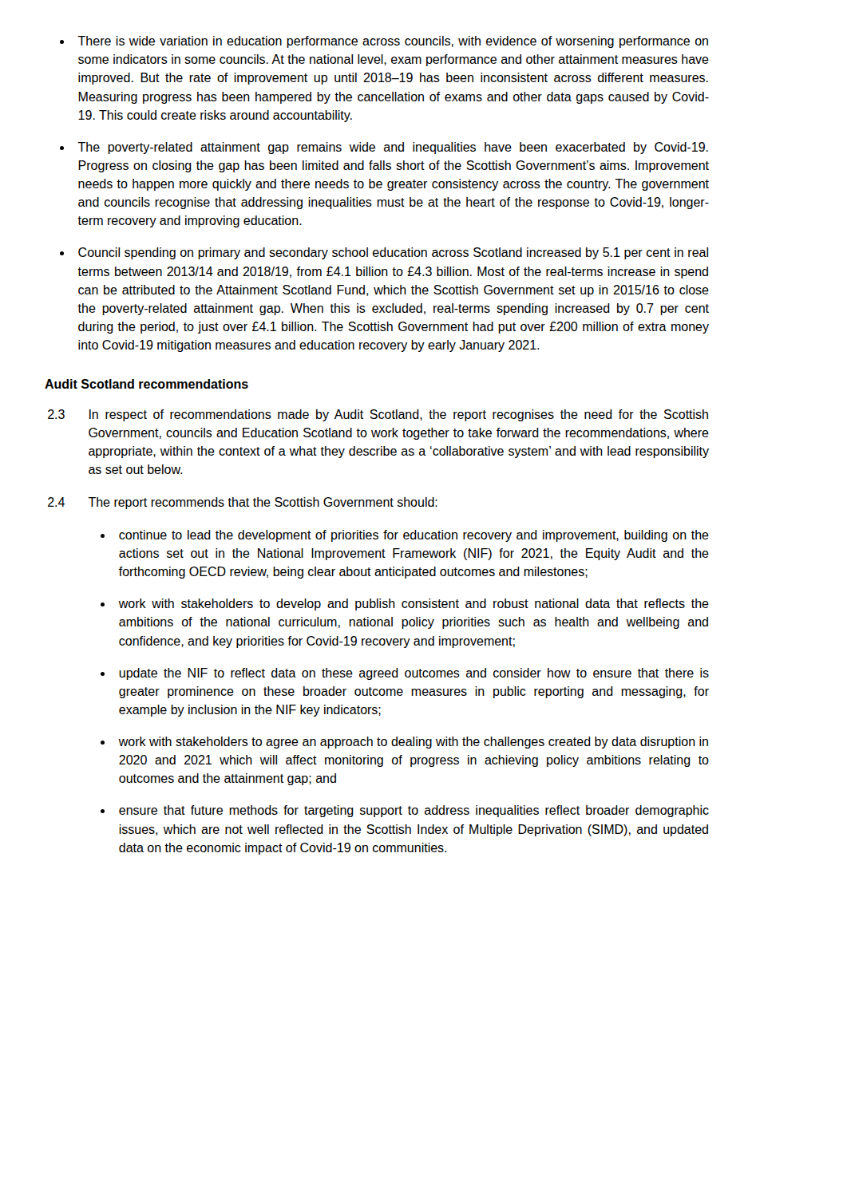There is wide variation in education performance across councils, with evidence of worsening performance on some indicators in some councils. At the national level, exam performance and other attainment measures have improved. But the rate of improvement up until 2018–19 has been inconsistent across different measures. Measuring progress has been hampered by the cancellation of exams and other data gaps caused by Covid-19. This could create risks around accountability.
The poverty-related attainment gap remains wide and inequalities have been exacerbated by Covid-19. Progress on closing the gap has been limited and falls short of the Scottish Government’s aims. Improvement needs to happen more quickly and there needs to be greater consistency across the country. The government and councils recognise that addressing inequalities must be at the heart of the response to Covid-19, longer-term recovery and improving education.
Council spending on primary and secondary school education across Scotland increased by 5.1 per cent in real terms between 2013/14 and 2018/19, from £4.1 billion to £4.3 billion. Most of the real-terms increase in spend can be attributed to the Attainment Scotland Fund, which the Scottish Government set up in 2015/16 to close the poverty-related attainment gap. When this is excluded, real-terms spending increased by 0.7 per cent during the period, to just over £4.1 billion. The Scottish Government had put over £200 million of extra money into Covid-19 mitigation measures and education recovery by early January 2021.
Audit Scotland recommendations
2.3
In respect of recommendations made by Audit Scotland, the report recognises the need for the Scottish Government, councils and Education Scotland to work together to take forward the recommendations, where appropriate, within the context of a what they describe as a ‘collaborative system’ and with lead responsibility as set out below.
2.4
The report recommends that the Scottish Government should:
continue to lead the development of priorities for education recovery and improvement, building on the actions set out in the National Improvement Framework (NIF) for 2021, the Equity Audit and the forthcoming OECD review, being clear about anticipated outcomes and milestones;
work with stakeholders to develop and publish consistent and robust national data that reflects the ambitions of the national curriculum, national policy priorities such as health and wellbeing and confidence, and key priorities for Covid-19 recovery and improvement;
update the NIF to reflect data on these agreed outcomes and consider how to ensure that there is greater prominence on these broader outcome measures in public reporting and messaging, for example by inclusion in the NIF key indicators;
work with stakeholders to agree an approach to dealing with the challenges created by data disruption in 2020 and 2021 which will affect monitoring of progress in achieving policy ambitions relating to outcomes and the attainment gap; and
ensure that future methods for targeting support to address inequalities reflect broader demographic issues, which are not well reflected in the Scottish Index of Multiple Deprivation (SIMD), and updated data on the economic impact of Covid-19 on communities.